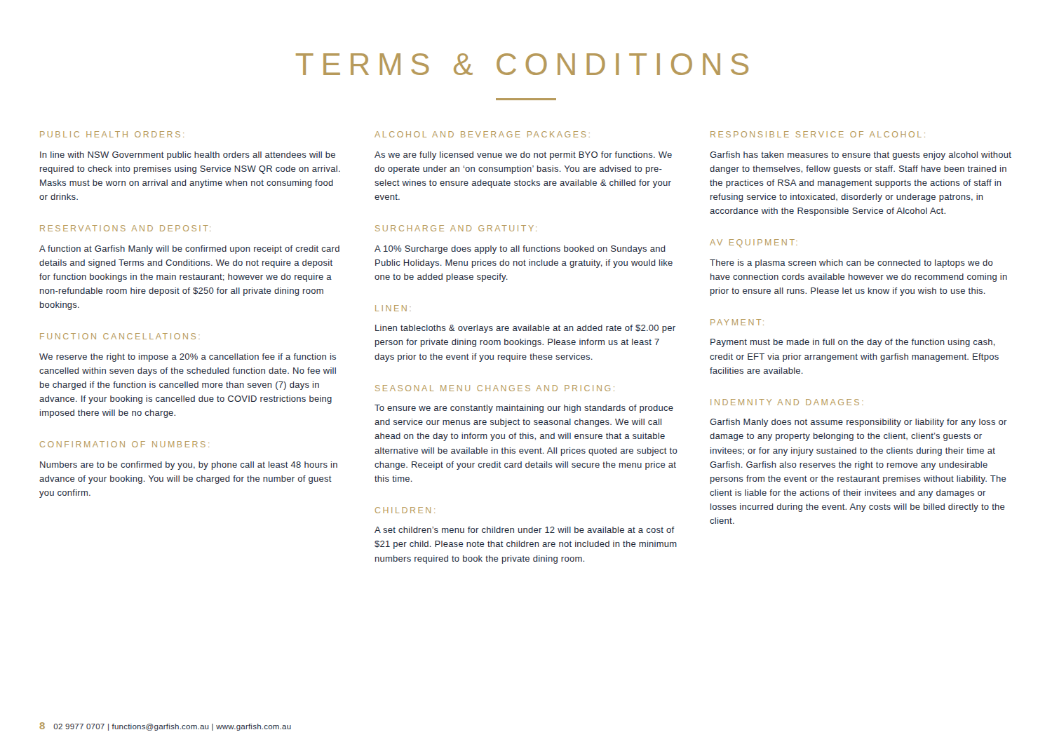Terms & Conditions
Public Health Orders:
In line with NSW Government public health orders all attendees will be required to check into premises using Service NSW QR code on arrival. Masks must be worn on arrival and anytime when not consuming food or drinks.
Reservations and Deposit:
A function at Garfish Manly will be confirmed upon receipt of credit card details and signed Terms and Conditions. We do not require a deposit for function bookings in the main restaurant; however we do require a non-refundable room hire deposit of $250 for all private dining room bookings.
Function Cancellations:
We reserve the right to impose a 20% a cancellation fee if a function is cancelled within seven days of the scheduled function date. No fee will be charged if the function is cancelled more than seven (7) days in advance. If your booking is cancelled due to COVID restrictions being imposed there will be no charge.
Confirmation of Numbers:
Numbers are to be confirmed by you, by phone call at least 48 hours in advance of your booking. You will be charged for the number of guest you confirm.
Alcohol and Beverage Packages:
As we are fully licensed venue we do not permit BYO for functions. We do operate under an ‘on consumption’ basis. You are advised to pre-select wines to ensure adequate stocks are available & chilled for your event.
Surcharge and Gratuity:
A 10% Surcharge does apply to all functions booked on Sundays and Public Holidays. Menu prices do not include a gratuity, if you would like one to be added please specify.
Linen:
Linen tablecloths & overlays are available at an added rate of $2.00 per person for private dining room bookings. Please inform us at least 7 days prior to the event if you require these services.
Seasonal Menu Changes and Pricing:
To ensure we are constantly maintaining our high standards of produce and service our menus are subject to seasonal changes. We will call ahead on the day to inform you of this, and will ensure that a suitable alternative will be available in this event. All prices quoted are subject to change. Receipt of your credit card details will secure the menu price at this time.
Children:
A set children’s menu for children under 12 will be available at a cost of $21 per child. Please note that children are not included in the minimum numbers required to book the private dining room.
Responsible Service of Alcohol:
Garfish has taken measures to ensure that guests enjoy alcohol without danger to themselves, fellow guests or staff. Staff have been trained in the practices of RSA and management supports the actions of staff in refusing service to intoxicated, disorderly or underage patrons, in accordance with the Responsible Service of Alcohol Act.
AV Equipment:
There is a plasma screen which can be connected to laptops we do have connection cords available however we do recommend coming in prior to ensure all runs. Please let us know if you wish to use this.
Payment:
Payment must be made in full on the day of the function using cash, credit or EFT via prior arrangement with garfish management. Eftpos facilities are available.
Indemnity and Damages:
Garfish Manly does not assume responsibility or liability for any loss or damage to any property belonging to the client, client’s guests or invitees; or for any injury sustained to the clients during their time at Garfish. Garfish also reserves the right to remove any undesirable persons from the event or the restaurant premises without liability. The client is liable for the actions of their invitees and any damages or losses incurred during the event. Any costs will be billed directly to the client.
8 02 9977 0707 | functions@garfish.com.au | www.garfish.com.au